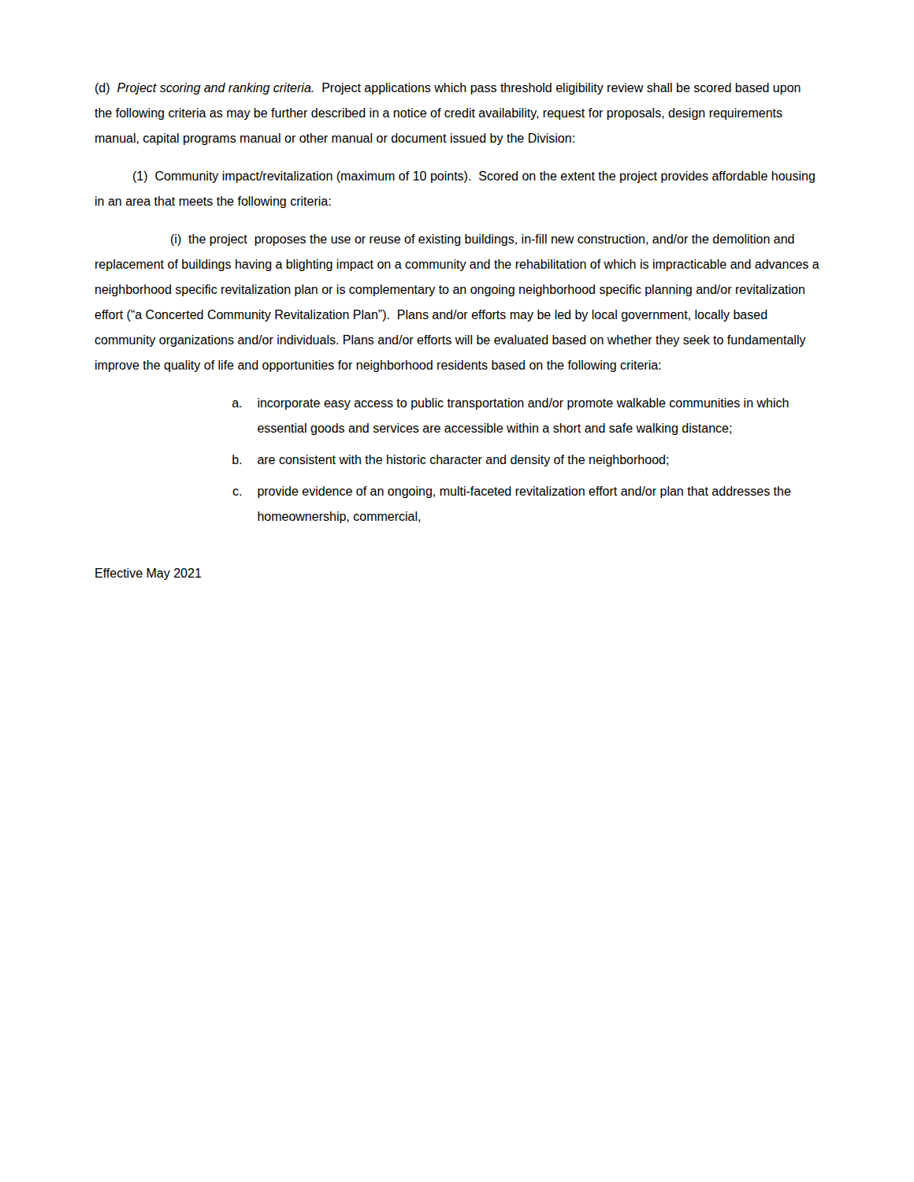(d) Project scoring and ranking criteria. Project applications which pass threshold eligibility review shall be scored based upon the following criteria as may be further described in a notice of credit availability, request for proposals, design requirements manual, capital programs manual or other manual or document issued by the Division:
(1) Community impact/revitalization (maximum of 10 points). Scored on the extent the project provides affordable housing in an area that meets the following criteria:
(i) the project proposes the use or reuse of existing buildings, in-fill new construction, and/or the demolition and replacement of buildings having a blighting impact on a community and the rehabilitation of which is impracticable and advances a neighborhood specific revitalization plan or is complementary to an ongoing neighborhood specific planning and/or revitalization effort (“a Concerted Community Revitalization Plan”). Plans and/or efforts may be led by local government, locally based community organizations and/or individuals. Plans and/or efforts will be evaluated based on whether they seek to fundamentally improve the quality of life and opportunities for neighborhood residents based on the following criteria:
incorporate easy access to public transportation and/or promote walkable communities in which essential goods and services are accessible within a short and safe walking distance;
are consistent with the historic character and density of the neighborhood;
provide evidence of an ongoing, multi-faceted revitalization effort and/or plan that addresses the homeownership, commercial,
Effective May 2021